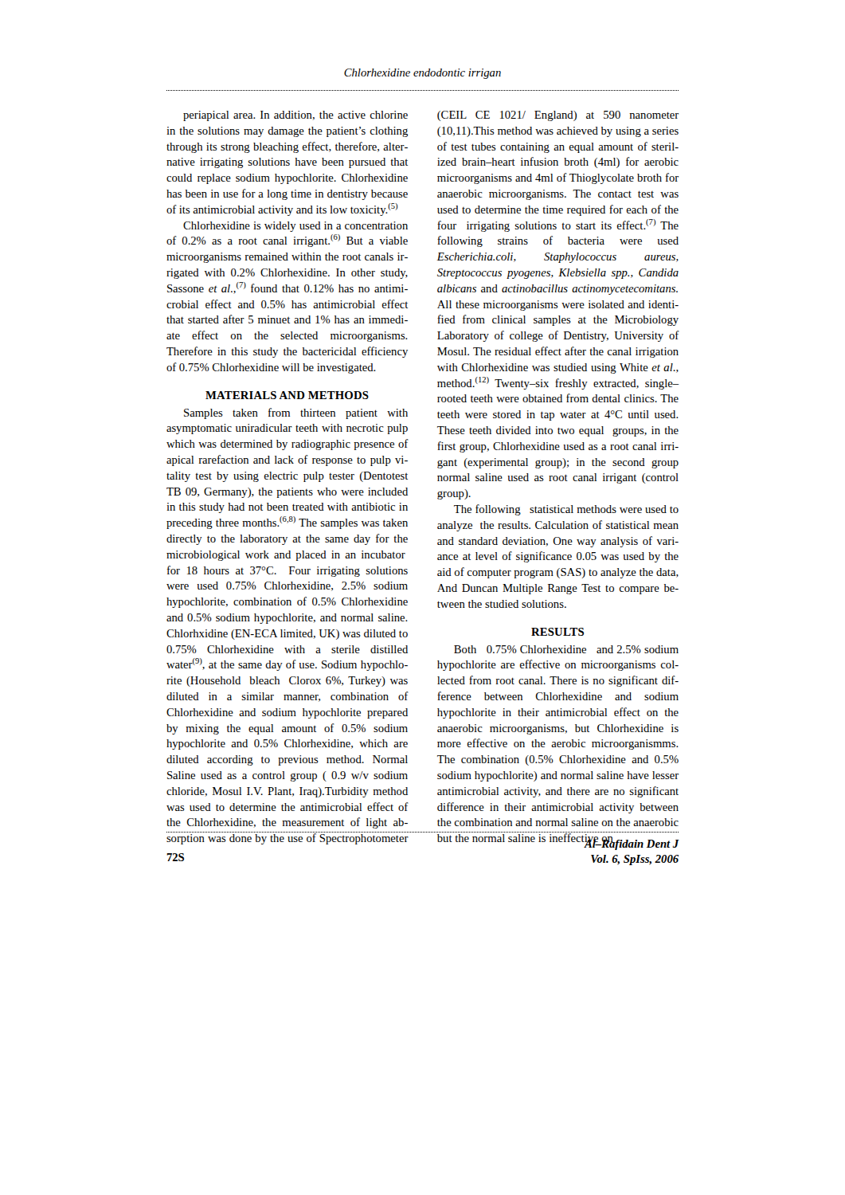Chlorhexidine endodontic irrigan
periapical area. In addition, the active chlorine in the solutions may damage the patient’s clothing through its strong bleaching effect, therefore, alternative irrigating solutions have been pursued that could replace sodium hypochlorite. Chlorhexidine has been in use for a long time in dentistry because of its antimicrobial activity and its low toxicity.(5)
Chlorhexidine is widely used in a concentration of 0.2% as a root canal irrigant.(6) But a viable microorganisms remained within the root canals irrigated with 0.2% Chlorhexidine. In other study, Sassone et al.,(7) found that 0.12% has no antimicrobial effect and 0.5% has antimicrobial effect that started after 5 minuet and 1% has an immediate effect on the selected microorganisms. Therefore in this study the bactericidal efficiency of 0.75% Chlorhexidine will be investigated.
Materials and Methods
Samples taken from thirteen patient with asymptomatic uniradicular teeth with necrotic pulp which was determined by radiographic presence of apical rarefaction and lack of response to pulp vitality test by using electric pulp tester (Dentotest TB 09, Germany), the patients who were included in this study had not been treated with antibiotic in preceding three months.(6,8) The samples was taken directly to the laboratory at the same day for the microbiological work and placed in an incubator for 18 hours at 37°C. Four irrigating solutions were used 0.75% Chlorhexidine, 2.5% sodium hypochlorite, combination of 0.5% Chlorhexidine and 0.5% sodium hypochlorite, and normal saline. Chlorhxidine (EN-ECA limited, UK) was diluted to 0.75% Chlorhexidine with a sterile distilled water(9), at the same day of use. Sodium hypochlorite (Household bleach Clorox 6%, Turkey) was diluted in a similar manner, combination of Chlorhexidine and sodium hypochlorite prepared by mixing the equal amount of 0.5% sodium hypochlorite and 0.5% Chlorhexidine, which are diluted according to previous method. Normal Saline used as a control group ( 0.9 w/v sodium chloride, Mosul I.V. Plant, Iraq).Turbidity method was used to determine the antimicrobial effect of the Chlorhexidine, the measurement of light absorption was done by the use of Spectrophotometer (CEIL CE 1021/ England) at 590 nanometer (10,11).This method was achieved by using a series of test tubes containing an equal amount of sterilized brain–heart infusion broth (4ml) for aerobic microorganisms and 4ml of Thioglycolate broth for anaerobic microorganisms. The contact test was used to determine the time required for each of the four irrigating solutions to start its effect.(7) The following strains of bacteria were used Escherichia.coli, Staphylococcus aureus, Streptococcus pyogenes, Klebsiella spp., Candida albicans and actinobacillus actinomycetecomitans. All these microorganisms were isolated and identified from clinical samples at the Microbiology Laboratory of college of Dentistry, University of Mosul. The residual effect after the canal irrigation with Chlorhexidine was studied using White et al., method.(12) Twenty–six freshly extracted, single–rooted teeth were obtained from dental clinics. The teeth were stored in tap water at 4°C until used. These teeth divided into two equal groups, in the first group, Chlorhexidine used as a root canal irrigant (experimental group); in the second group normal saline used as root canal irrigant (control group).
The following statistical methods were used to analyze the results. Calculation of statistical mean and standard deviation, One way analysis of variance at level of significance 0.05 was used by the aid of computer program (SAS) to analyze the data, And Duncan Multiple Range Test to compare between the studied solutions.
Results
Both 0.75% Chlorhexidine and 2.5% sodium hypochlorite are effective on microorganisms collected from root canal. There is no significant difference between Chlorhexidine and sodium hypochlorite in their antimicrobial effect on the anaerobic microorganisms, but Chlorhexidine is more effective on the aerobic microorganismms. The combination (0.5% Chlorhexidine and 0.5% sodium hypochlorite) and normal saline have lesser antimicrobial activity, and there are no significant difference in their antimicrobial activity between the combination and normal saline on the anaerobic but the normal saline is ineffective on
72S
Al–Rafidain Dent J
Vol. 6, SpIss, 2006